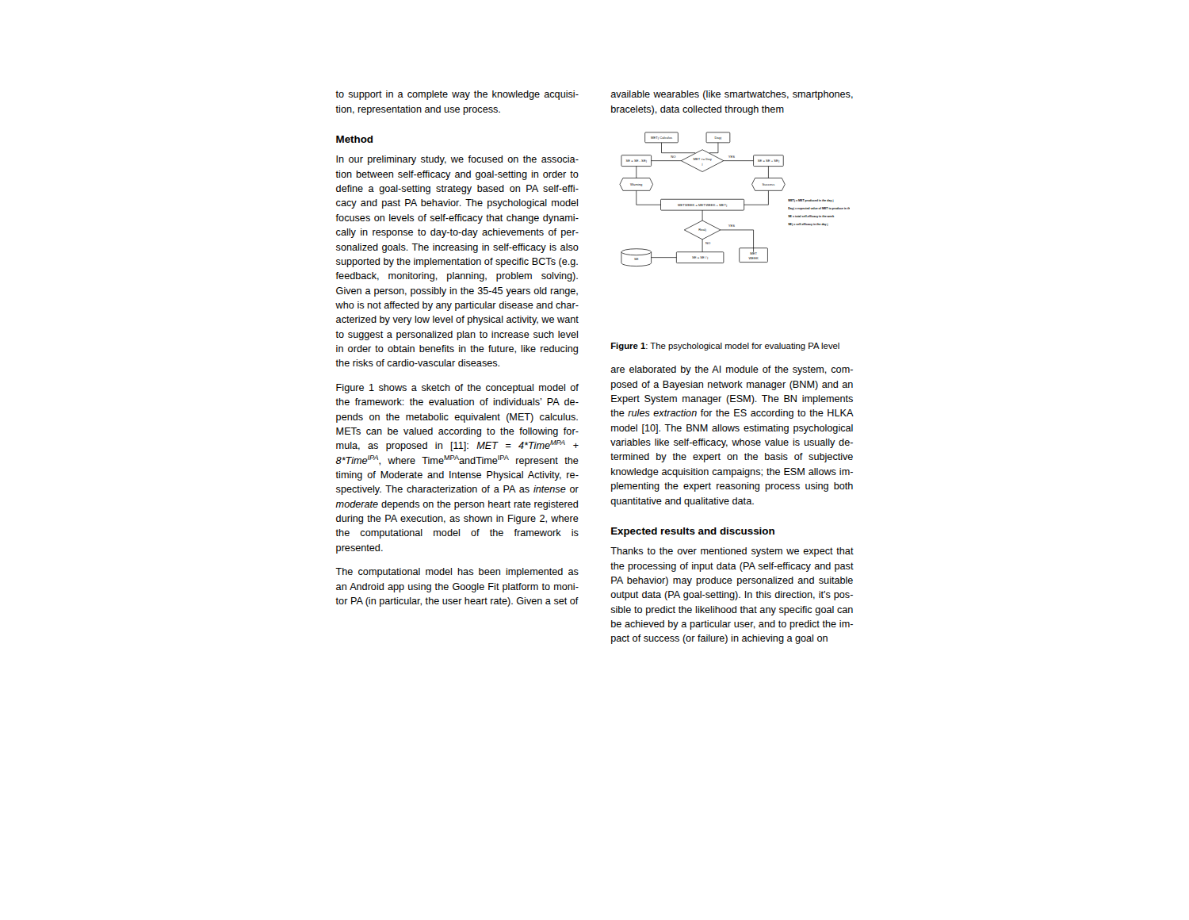to support in a complete way the knowledge acquisition, representation and use process.
Method
In our preliminary study, we focused on the association between self-efficacy and goal-setting in order to define a goal-setting strategy based on PA self-efficacy and past PA behavior. The psychological model focuses on levels of self-efficacy that change dynamically in response to day-to-day achievements of personalized goals. The increasing in self-efficacy is also supported by the implementation of specific BCTs (e.g. feedback, monitoring, planning, problem solving). Given a person, possibly in the 35-45 years old range, who is not affected by any particular disease and characterized by very low level of physical activity, we want to suggest a personalized plan to increase such level in order to obtain benefits in the future, like reducing the risks of cardio-vascular diseases.
Figure 1 shows a sketch of the conceptual model of the framework: the evaluation of individuals’ PA depends on the metabolic equivalent (MET) calculus. METs can be valued according to the following formula, as proposed in [11]: MET = 4*TimeMPA + 8*TimeIPA, where TimeMPAandTimeIPA represent the timing of Moderate and Intense Physical Activity, respectively. The characterization of a PA as intense or moderate depends on the person heart rate registered during the PA execution, as shown in Figure 2, where the computational model of the framework is presented.
The computational model has been implemented as an Android app using the Google Fit platform to monitor PA (in particular, the user heart rate). Given a set of
available wearables (like smartwatches, smartphones, bracelets), data collected through them
MET j Calculus Day j MET >= Day j NO YES SE = SE - SE j SE = SE + SE j Warning Success MET WEEK = MET WEEK + MET j Real j YES NO SE = SE / j MET WEEK SE MET j = MET produced in the day j Day j = expected value of MET to produce in the day j SE = total self-efficacy in the week SE j = self-efficacy in the day j
Figure 1: The psychological model for evaluating PA level
are elaborated by the AI module of the system, composed of a Bayesian network manager (BNM) and an Expert System manager (ESM). The BN implements the rules extraction for the ES according to the HLKA model [10]. The BNM allows estimating psychological variables like self-efficacy, whose value is usually determined by the expert on the basis of subjective knowledge acquisition campaigns; the ESM allows implementing the expert reasoning process using both quantitative and qualitative data.
Expected results and discussion
Thanks to the over mentioned system we expect that the processing of input data (PA self-efficacy and past PA behavior) may produce personalized and suitable output data (PA goal-setting). In this direction, it's possible to predict the likelihood that any specific goal can be achieved by a particular user, and to predict the impact of success (or failure) in achieving a goal on